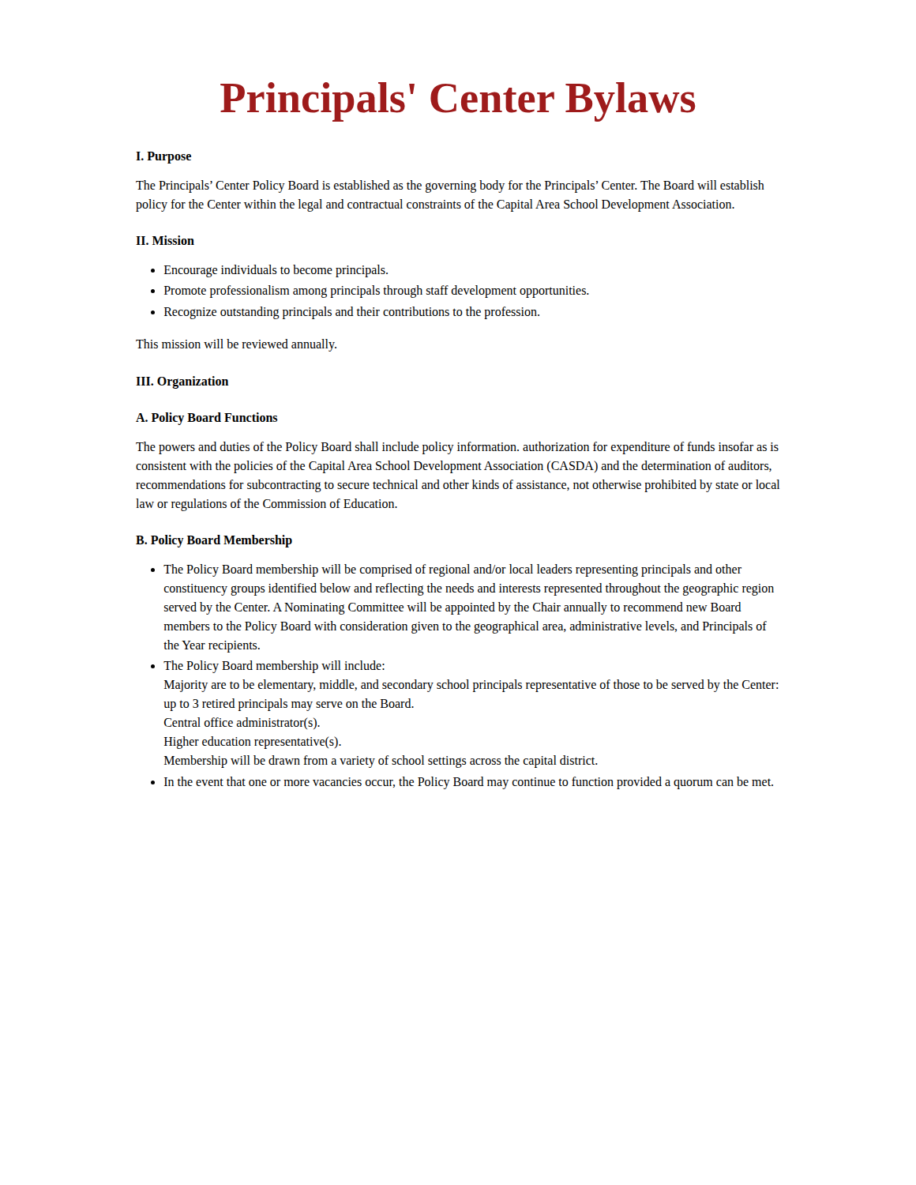Principals' Center Bylaws
I. Purpose
The Principals’ Center Policy Board is established as the governing body for the Principals’ Center. The Board will establish policy for the Center within the legal and contractual constraints of the Capital Area School Development Association.
II. Mission
Encourage individuals to become principals.
Promote professionalism among principals through staff development opportunities.
Recognize outstanding principals and their contributions to the profession.
This mission will be reviewed annually.
III. Organization
A. Policy Board Functions
The powers and duties of the Policy Board shall include policy information. authorization for expenditure of funds insofar as is consistent with the policies of the Capital Area School Development Association (CASDA) and the determination of auditors, recommendations for subcontracting to secure technical and other kinds of assistance, not otherwise prohibited by state or local law or regulations of the Commission of Education.
B. Policy Board Membership
The Policy Board membership will be comprised of regional and/or local leaders representing principals and other constituency groups identified below and reflecting the needs and interests represented throughout the geographic region served by the Center. A Nominating Committee will be appointed by the Chair annually to recommend new Board members to the Policy Board with consideration given to the geographical area, administrative levels, and Principals of the Year recipients.
The Policy Board membership will include: Majority are to be elementary, middle, and secondary school principals representative of those to be served by the Center: up to 3 retired principals may serve on the Board. Central office administrator(s). Higher education representative(s). Membership will be drawn from a variety of school settings across the capital district.
In the event that one or more vacancies occur, the Policy Board may continue to function provided a quorum can be met.